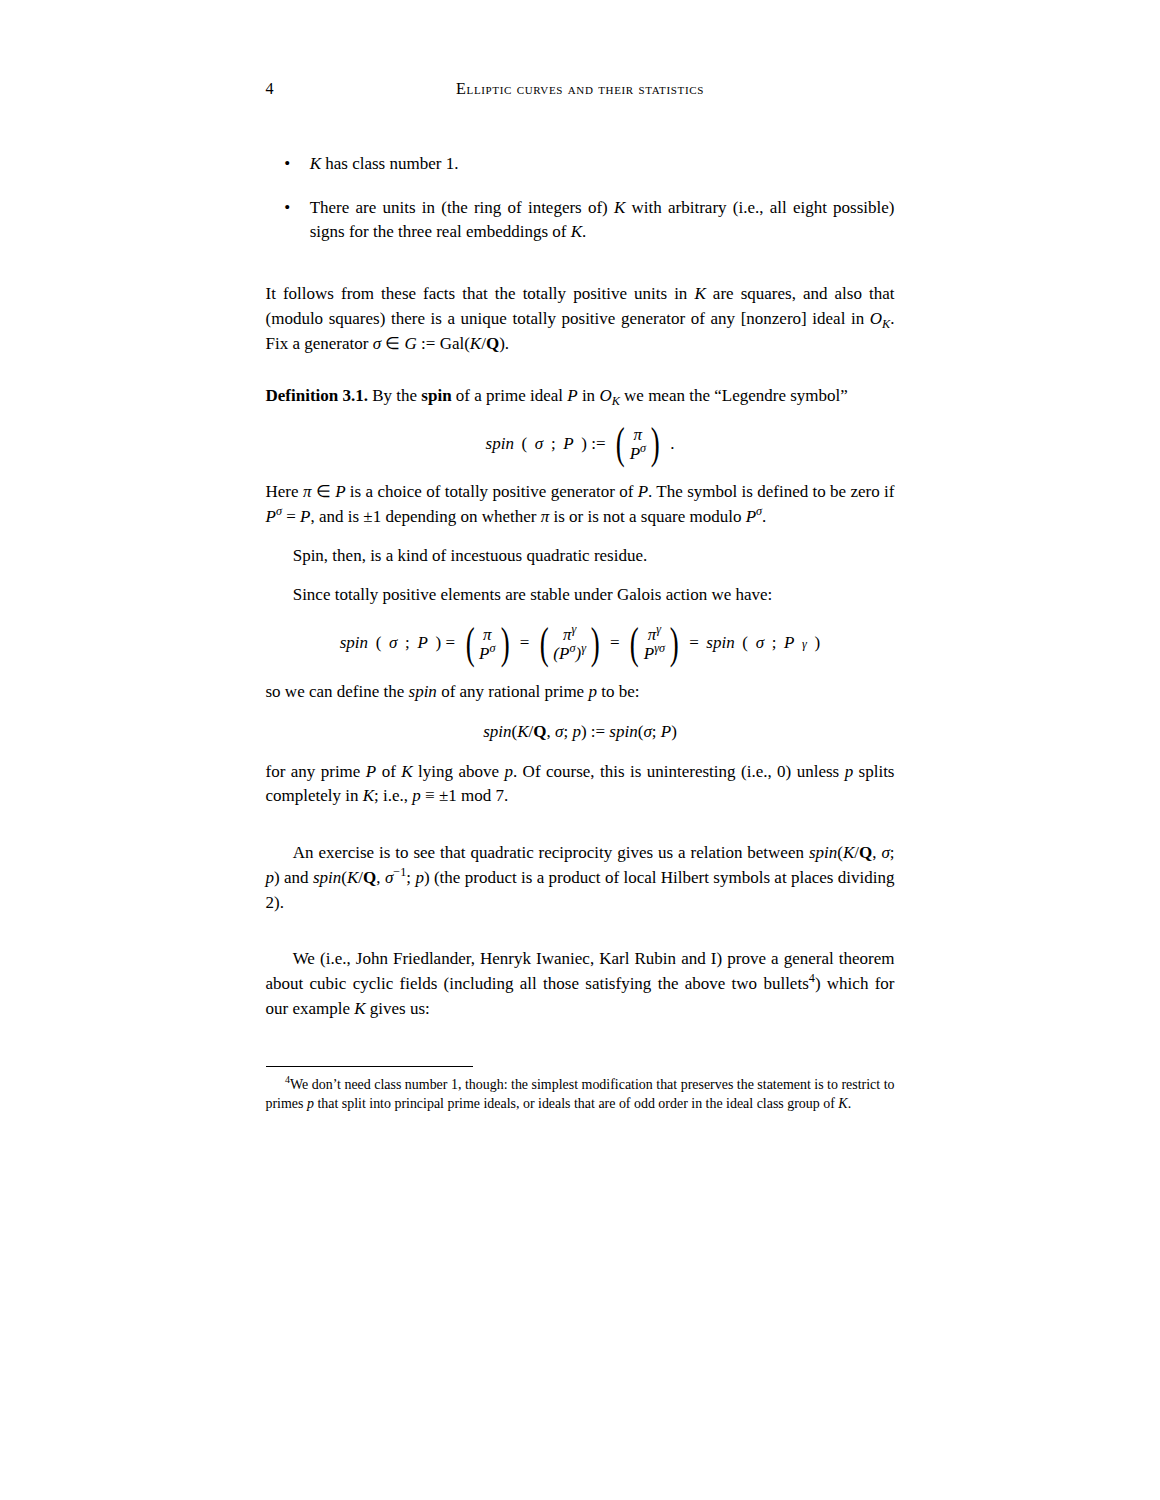4 Elliptic curves and their statistics
K has class number 1.
There are units in (the ring of integers of) K with arbitrary (i.e., all eight possible) signs for the three real embeddings of K.
It follows from these facts that the totally positive units in K are squares, and also that (modulo squares) there is a unique totally positive generator of any [nonzero] ideal in OK. Fix a generator σ ∈ G := Gal(K/Q).
Definition 3.1. By the spin of a prime ideal P in OK we mean the “Legendre symbol”
spin(σ; P) := ( π Pσ ) .
Here π ∈ P is a choice of totally positive generator of P. The symbol is defined to be zero if Pσ = P, and is ±1 depending on whether π is or is not a square modulo Pσ.
Spin, then, is a kind of incestuous quadratic residue.
Since totally positive elements are stable under Galois action we have:
spin(σ; P) = ( π Pσ ) = ( πγ (Pσ)γ ) = ( πγ Pγσ ) = spin(σ; Pγ)
so we can define the spin of any rational prime p to be:
spin(K/Q, σ; p) := spin(σ; P)
for any prime P of K lying above p. Of course, this is uninteresting (i.e., 0) unless p splits completely in K; i.e., p ≡ ±1 mod 7.
An exercise is to see that quadratic reciprocity gives us a relation between spin(K/Q, σ; p) and spin(K/Q, σ−1; p) (the product is a product of local Hilbert symbols at places dividing 2).
We (i.e., John Friedlander, Henryk Iwaniec, Karl Rubin and I) prove a general theorem about cubic cyclic fields (including all those satisfying the above two bullets4) which for our example K gives us:
4 We don’t need class number 1, though: the simplest modification that preserves the statement is to restrict to primes p that split into principal prime ideals, or ideals that are of odd order in the ideal class group of K.